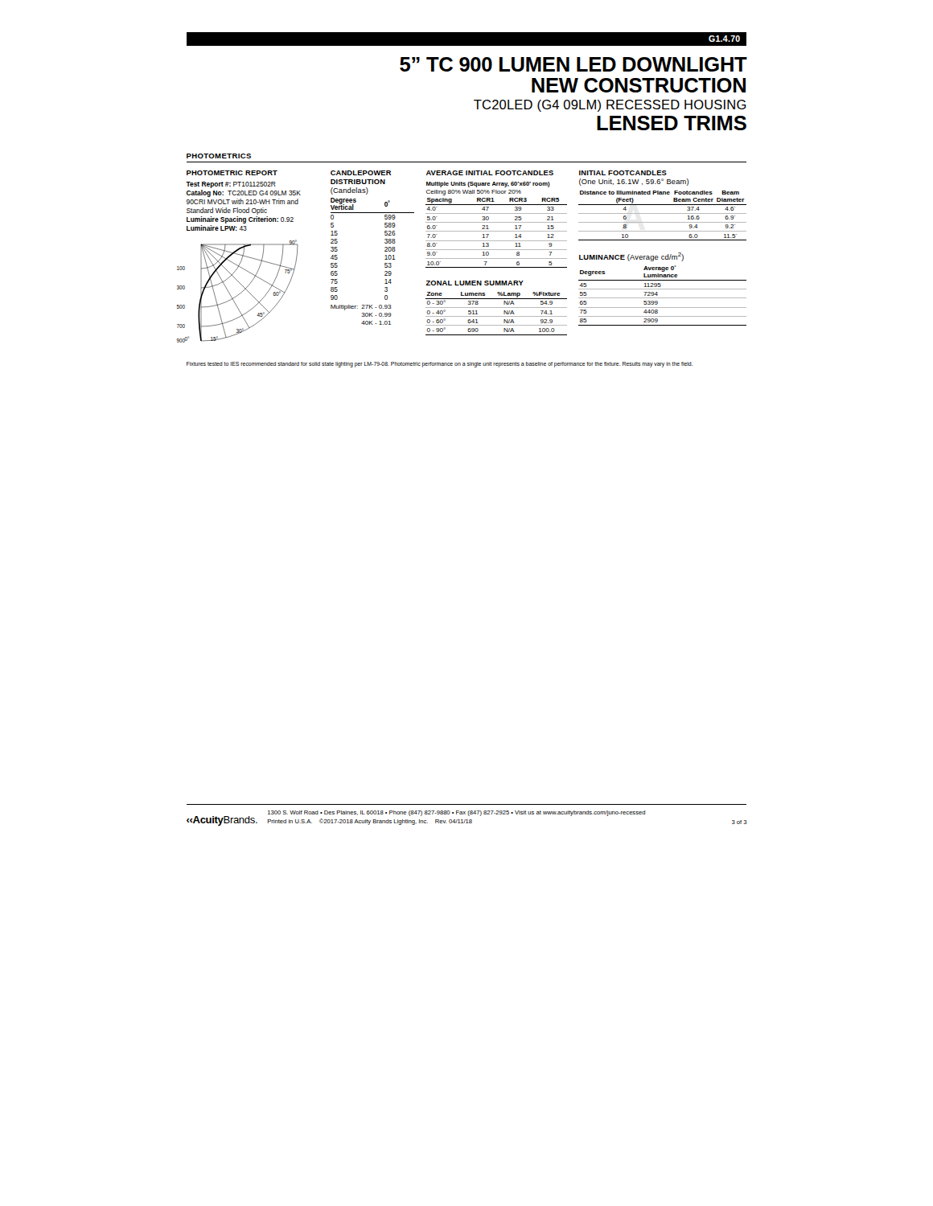G1.4.70
5” TC 900 LUMEN LED DOWNLIGHT
NEW CONSTRUCTION
TC20LED (G4 09LM) RECESSED HOUSING
LENSED TRIMS
PHOTOMETRICS
PHOTOMETRIC REPORT
Test Report #: PT10112502R
Catalog No: TC20LED G4 09LM 35K 90CRI MVOLT with 210-WH Trim and Standard Wide Flood Optic
Luminaire Spacing Criterion: 0.92
Luminaire LPW: 43
0° 15° 30° 45° 60° 75° 90° 100 300 500 700 900
CANDLEPOWER
DISTRIBUTION
(Candelas)
| Degrees Vertical | 0˚ |
| --- | --- |
| 0 | 599 |
| 5 | 589 |
| 15 | 526 |
| 25 | 388 |
| 35 | 208 |
| 45 | 101 |
| 55 | 53 |
| 65 | 29 |
| 75 | 14 |
| 85 | 3 |
| 90 | 0 |
Multiplier: 27K - 0.93
30K - 0.99
40K - 1.01
AVERAGE INITIAL FOOTCANDLES
Multiple Units (Square Array, 60’x60’ room)
Ceiling 80% Wall 50% Floor 20%
| Spacing | RCR1 | RCR3 | RCR5 |
| --- | --- | --- | --- |
| 4.0´ | 47 | 39 | 33 |
| 5.0´ | 30 | 25 | 21 |
| 6.0´ | 21 | 17 | 15 |
| 7.0´ | 17 | 14 | 12 |
| 8.0´ | 13 | 11 | 9 |
| 9.0´ | 10 | 8 | 7 |
| 10.0´ | 7 | 6 | 5 |
ZONAL LUMEN SUMMARY
| Zone | Lumens | %Lamp | %Fixture |
| --- | --- | --- | --- |
| 0 - 30° | 378 | N/A | 54.9 |
| 0 - 40° | 511 | N/A | 74.1 |
| 0 - 60° | 641 | N/A | 92.9 |
| 0 - 90° | 690 | N/A | 100.0 |
INITIAL FOOTCANDLES
(One Unit, 16.1W , 59.6° Beam)
A
| Distance to Illuminated Plane (Feet) | Footcandles Beam Center | Beam Diameter |
| --- | --- | --- |
| 4 | 37.4 | 4.6´ |
| 6 | 16.6 | 6.9´ |
| 8 | 9.4 | 9.2´ |
| 10 | 6.0 | 11.5´ |
LUMINANCE (Average cd/m2)
| Degrees | Average 0˚ Luminance |
| --- | --- |
| 45 | 11295 |
| 55 | 7294 |
| 65 | 5399 |
| 75 | 4408 |
| 85 | 2909 |
Fixtures tested to IES recommended standard for solid state lighting per LM-79-08. Photometric performance on a single unit represents a baseline of performance for the fixture. Results may vary in the field.
‹‹AcuityBrands.
1300 S. Wolf Road • Des Plaines, IL 60018 • Phone (847) 827-9880 • Fax (847) 827-2925 • Visit us at www.acuitybrands.com/juno-recessed
Printed in U.S.A. ©2017-2018 Acuity Brands Lighting, Inc. Rev. 04/11/18
3 of 3